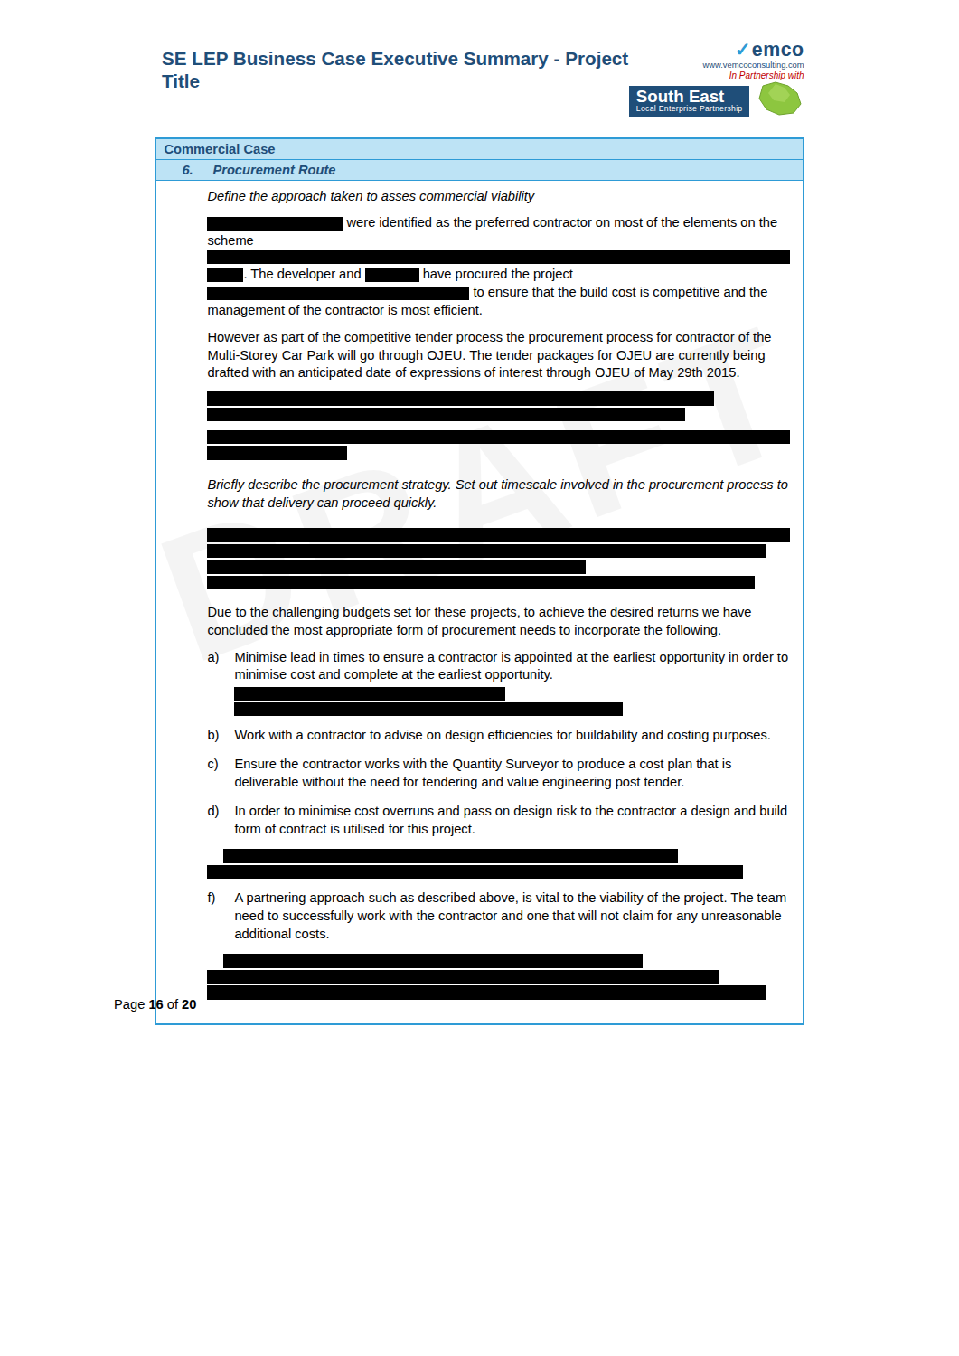DRAFT
SE LEP Business Case Executive Summary - Project Title
✓emco
www.vemcoconsulting.com
In Partnership with
South East Local Enterprise Partnership
Commercial Case
6. Procurement Route
Define the approach taken to asses commercial viability
were identified as the preferred contractor on most of the elements on the scheme . The developer and have procured the project to ensure that the build cost is competitive and the management of the contractor is most efficient.
However as part of the competitive tender process the procurement process for contractor of the Multi-Storey Car Park will go through OJEU. The tender packages for OJEU are currently being drafted with an anticipated date of expressions of interest through OJEU of May 29th 2015.
Briefly describe the procurement strategy. Set out timescale involved in the procurement process to show that delivery can proceed quickly.
Due to the challenging budgets set for these projects, to achieve the desired returns we have concluded the most appropriate form of procurement needs to incorporate the following.
a) Minimise lead in times to ensure a contractor is appointed at the earliest opportunity in order to minimise cost and complete at the earliest opportunity.
b) Work with a contractor to advise on design efficiencies for buildability and costing purposes.
c) Ensure the contractor works with the Quantity Surveyor to produce a cost plan that is deliverable without the need for tendering and value engineering post tender.
d) In order to minimise cost overruns and pass on design risk to the contractor a design and build form of contract is utilised for this project.
f) A partnering approach such as described above, is vital to the viability of the project. The team need to successfully work with the contractor and one that will not claim for any unreasonable additional costs.
Page 16 of 20